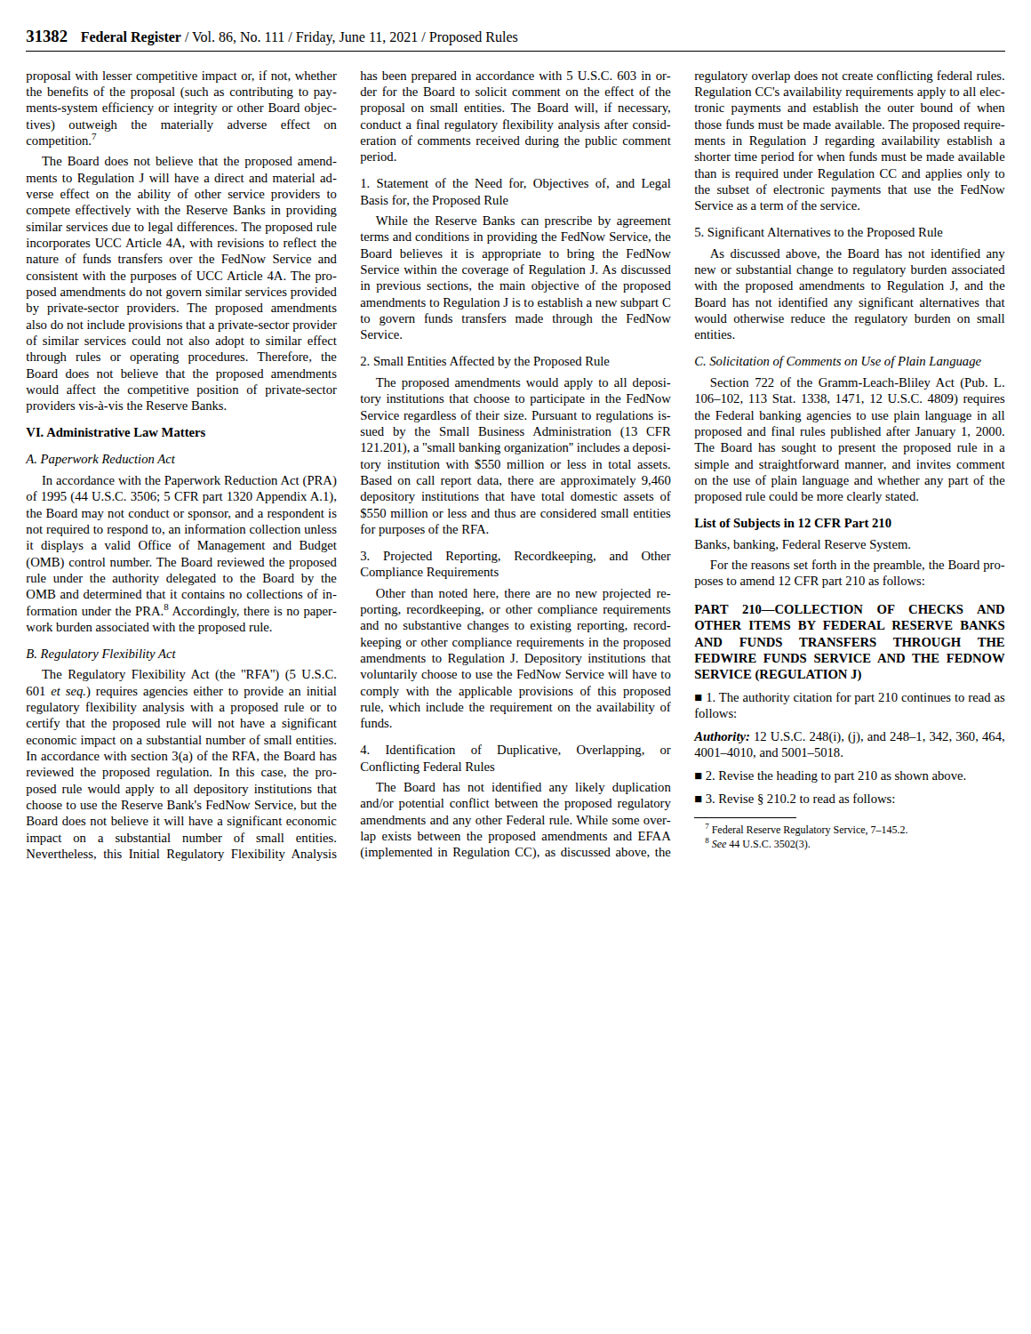31382 Federal Register / Vol. 86, No. 111 / Friday, June 11, 2021 / Proposed Rules
proposal with lesser competitive impact or, if not, whether the benefits of the proposal (such as contributing to payments-system efficiency or integrity or other Board objectives) outweigh the materially adverse effect on competition.7
The Board does not believe that the proposed amendments to Regulation J will have a direct and material adverse effect on the ability of other service providers to compete effectively with the Reserve Banks in providing similar services due to legal differences. The proposed rule incorporates UCC Article 4A, with revisions to reflect the nature of funds transfers over the FedNow Service and consistent with the purposes of UCC Article 4A. The proposed amendments do not govern similar services provided by private-sector providers. The proposed amendments also do not include provisions that a private-sector provider of similar services could not also adopt to similar effect through rules or operating procedures. Therefore, the Board does not believe that the proposed amendments would affect the competitive position of private-sector providers vis-à-vis the Reserve Banks.
VI. Administrative Law Matters
A. Paperwork Reduction Act
In accordance with the Paperwork Reduction Act (PRA) of 1995 (44 U.S.C. 3506; 5 CFR part 1320 Appendix A.1), the Board may not conduct or sponsor, and a respondent is not required to respond to, an information collection unless it displays a valid Office of Management and Budget (OMB) control number. The Board reviewed the proposed rule under the authority delegated to the Board by the OMB and determined that it contains no collections of information under the PRA.8 Accordingly, there is no paperwork burden associated with the proposed rule.
B. Regulatory Flexibility Act
The Regulatory Flexibility Act (the ''RFA'') (5 U.S.C. 601 et seq.) requires agencies either to provide an initial regulatory flexibility analysis with a proposed rule or to certify that the proposed rule will not have a significant economic impact on a substantial number of small entities. In accordance with section 3(a) of the RFA, the Board has reviewed the proposed regulation. In this case, the proposed rule would apply to all depository institutions that choose to use the Reserve Bank's FedNow Service, but the Board does not believe it will have a significant economic impact on a substantial number of small entities. Nevertheless, this Initial Regulatory Flexibility Analysis has been prepared in accordance with 5 U.S.C. 603 in order for the Board to solicit comment on the effect of the proposal on small entities. The Board will, if necessary, conduct a final regulatory flexibility analysis after consideration of comments received during the public comment period.
1. Statement of the Need for, Objectives of, and Legal Basis for, the Proposed Rule
While the Reserve Banks can prescribe by agreement terms and conditions in providing the FedNow Service, the Board believes it is appropriate to bring the FedNow Service within the coverage of Regulation J. As discussed in previous sections, the main objective of the proposed amendments to Regulation J is to establish a new subpart C to govern funds transfers made through the FedNow Service.
2. Small Entities Affected by the Proposed Rule
The proposed amendments would apply to all depository institutions that choose to participate in the FedNow Service regardless of their size. Pursuant to regulations issued by the Small Business Administration (13 CFR 121.201), a ''small banking organization'' includes a depository institution with $550 million or less in total assets. Based on call report data, there are approximately 9,460 depository institutions that have total domestic assets of $550 million or less and thus are considered small entities for purposes of the RFA.
3. Projected Reporting, Recordkeeping, and Other Compliance Requirements
Other than noted here, there are no new projected reporting, recordkeeping, or other compliance requirements and no substantive changes to existing reporting, recordkeeping or other compliance requirements in the proposed amendments to Regulation J. Depository institutions that voluntarily choose to use the FedNow Service will have to comply with the applicable provisions of this proposed rule, which include the requirement on the availability of funds.
4. Identification of Duplicative, Overlapping, or Conflicting Federal Rules
The Board has not identified any likely duplication and/or potential conflict between the proposed regulatory amendments and any other Federal rule. While some overlap exists between the proposed amendments and EFAA (implemented in Regulation CC), as discussed above, the regulatory overlap does not create conflicting federal rules. Regulation CC's availability requirements apply to all electronic payments and establish the outer bound of when those funds must be made available. The proposed requirements in Regulation J regarding availability establish a shorter time period for when funds must be made available than is required under Regulation CC and applies only to the subset of electronic payments that use the FedNow Service as a term of the service.
5. Significant Alternatives to the Proposed Rule
As discussed above, the Board has not identified any new or substantial change to regulatory burden associated with the proposed amendments to Regulation J, and the Board has not identified any significant alternatives that would otherwise reduce the regulatory burden on small entities.
C. Solicitation of Comments on Use of Plain Language
Section 722 of the Gramm-Leach-Bliley Act (Pub. L. 106–102, 113 Stat. 1338, 1471, 12 U.S.C. 4809) requires the Federal banking agencies to use plain language in all proposed and final rules published after January 1, 2000. The Board has sought to present the proposed rule in a simple and straightforward manner, and invites comment on the use of plain language and whether any part of the proposed rule could be more clearly stated.
List of Subjects in 12 CFR Part 210
Banks, banking, Federal Reserve System.
For the reasons set forth in the preamble, the Board proposes to amend 12 CFR part 210 as follows:
PART 210—COLLECTION OF CHECKS AND OTHER ITEMS BY FEDERAL RESERVE BANKS AND FUNDS TRANSFERS THROUGH THE FEDWIRE FUNDS SERVICE AND THE FEDNOW SERVICE (REGULATION J)
1. The authority citation for part 210 continues to read as follows:
Authority: 12 U.S.C. 248(i), (j), and 248–1, 342, 360, 464, 4001–4010, and 5001–5018.
2. Revise the heading to part 210 as shown above.
3. Revise § 210.2 to read as follows:
7 Federal Reserve Regulatory Service, 7–145.2.
8 See 44 U.S.C. 3502(3).